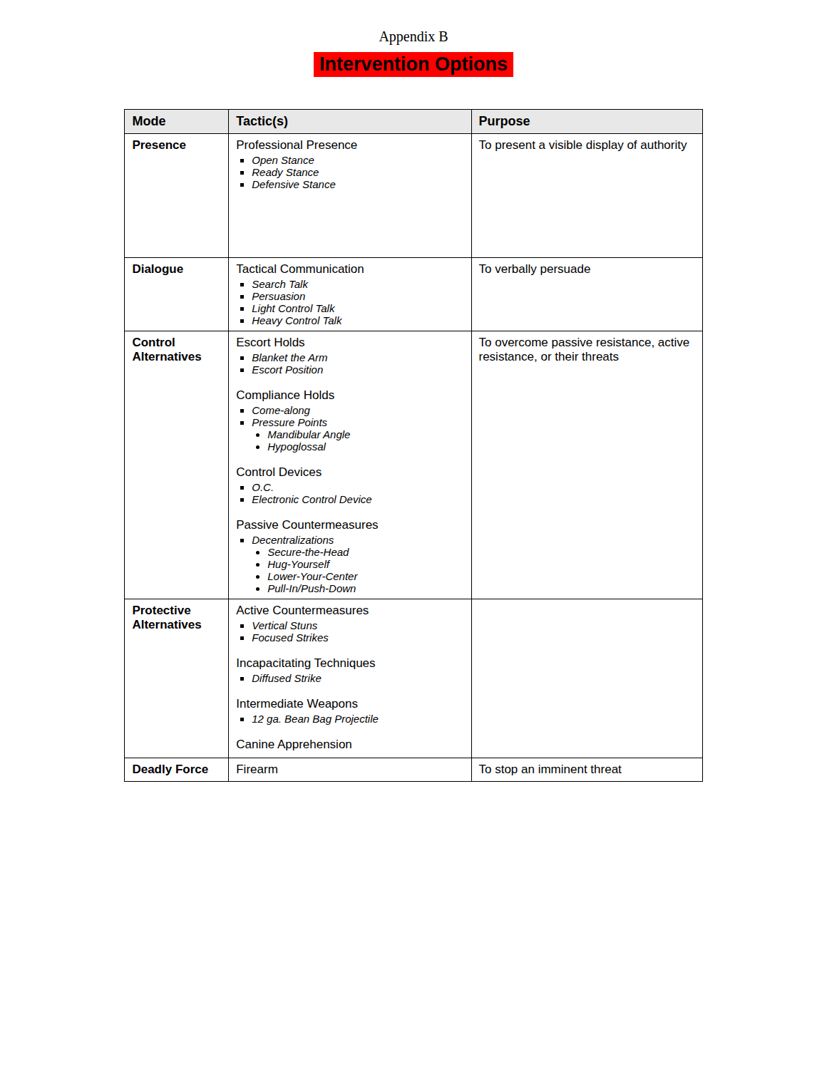Appendix B
Intervention Options
| Mode | Tactic(s) | Purpose |
| --- | --- | --- |
| Presence | Professional Presence Open Stance Ready Stance Defensive Stance | To present a visible display of authority |
| Dialogue | Tactical Communication Search Talk Persuasion Light Control Talk Heavy Control Talk | To verbally persuade |
| Control Alternatives | Escort Holds Blanket the Arm Escort Position Compliance Holds Come-along Pressure Points Mandibular Angle Hypoglossal Control Devices O.C. Electronic Control Device Passive Countermeasures Decentralizations Secure-the-Head Hug-Yourself Lower-Your-Center Pull-In/Push-Down | To overcome passive resistance, active resistance, or their threats |
| Protective Alternatives | Active Countermeasures Vertical Stuns Focused Strikes Incapacitating Techniques Diffused Strike Intermediate Weapons 12 ga. Bean Bag Projectile Canine Apprehension | |
| Deadly Force | Firearm | To stop an imminent threat |